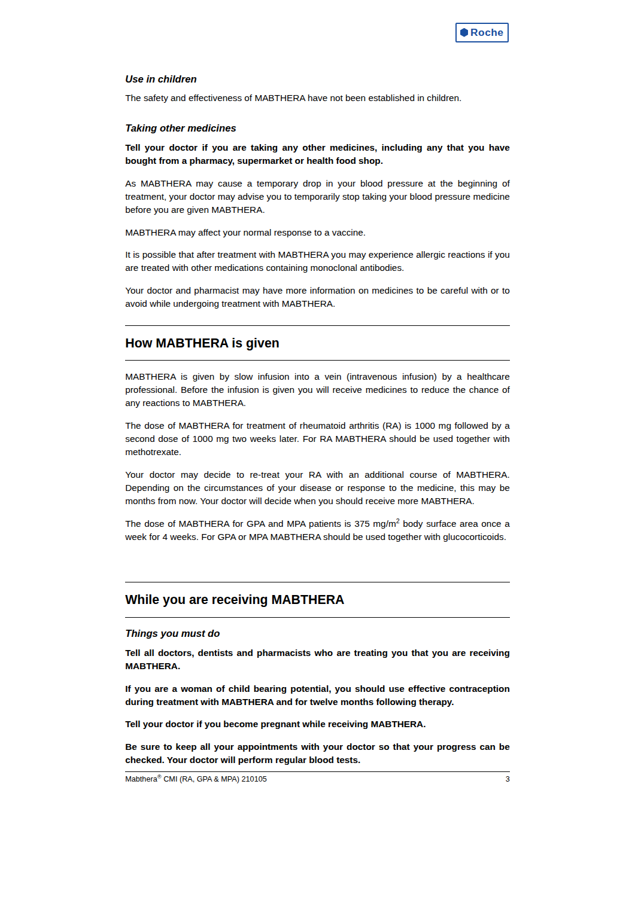Roche
Use in children
The safety and effectiveness of MABTHERA have not been established in children.
Taking other medicines
Tell your doctor if you are taking any other medicines, including any that you have bought from a pharmacy, supermarket or health food shop.
As MABTHERA may cause a temporary drop in your blood pressure at the beginning of treatment, your doctor may advise you to temporarily stop taking your blood pressure medicine before you are given MABTHERA.
MABTHERA may affect your normal response to a vaccine.
It is possible that after treatment with MABTHERA you may experience allergic reactions if you are treated with other medications containing monoclonal antibodies.
Your doctor and pharmacist may have more information on medicines to be careful with or to avoid while undergoing treatment with MABTHERA.
How MABTHERA is given
MABTHERA is given by slow infusion into a vein (intravenous infusion) by a healthcare professional. Before the infusion is given you will receive medicines to reduce the chance of any reactions to MABTHERA.
The dose of MABTHERA for treatment of rheumatoid arthritis (RA) is 1000 mg followed by a second dose of 1000 mg two weeks later. For RA MABTHERA should be used together with methotrexate.
Your doctor may decide to re-treat your RA with an additional course of MABTHERA. Depending on the circumstances of your disease or response to the medicine, this may be months from now. Your doctor will decide when you should receive more MABTHERA.
The dose of MABTHERA for GPA and MPA patients is 375 mg/m2 body surface area once a week for 4 weeks. For GPA or MPA MABTHERA should be used together with glucocorticoids.
While you are receiving MABTHERA
Things you must do
Tell all doctors, dentists and pharmacists who are treating you that you are receiving MABTHERA.
If you are a woman of child bearing potential, you should use effective contraception during treatment with MABTHERA and for twelve months following therapy.
Tell your doctor if you become pregnant while receiving MABTHERA.
Be sure to keep all your appointments with your doctor so that your progress can be checked. Your doctor will perform regular blood tests.
Mabthera® CMI (RA, GPA & MPA) 210105 3